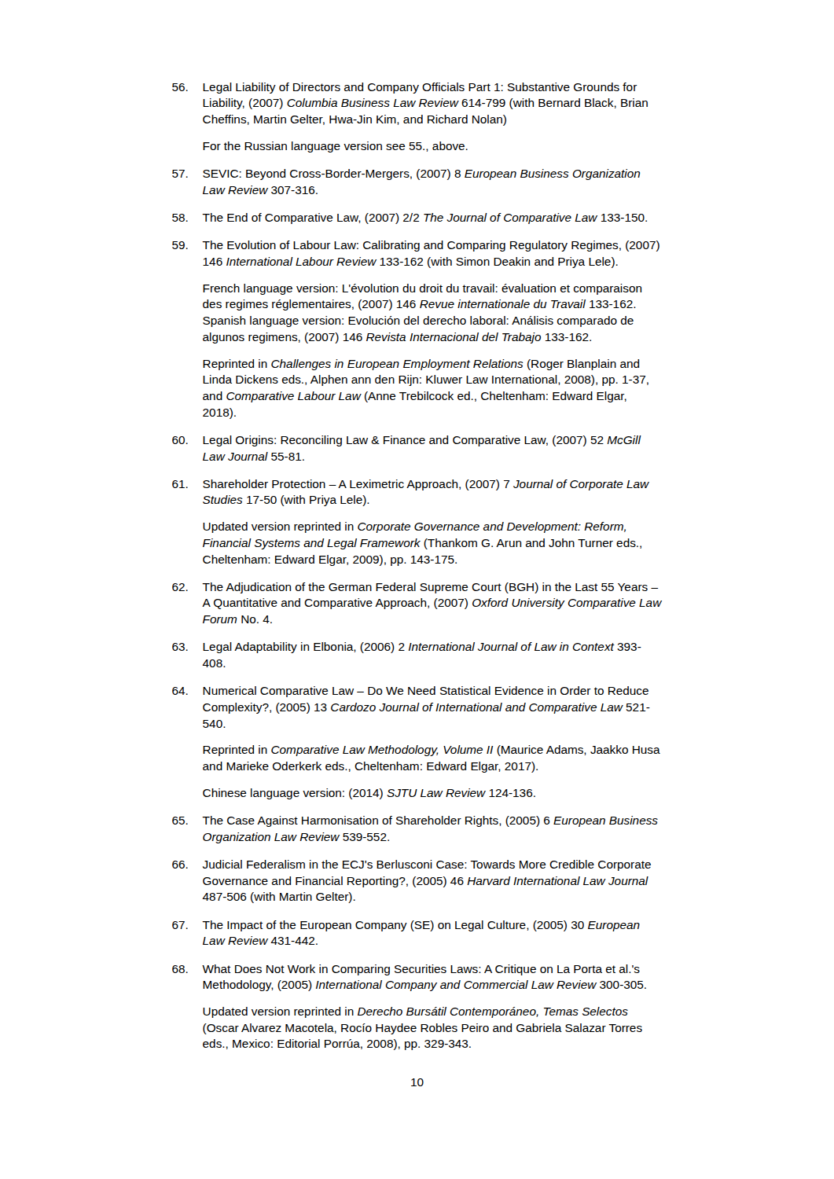56.
Legal Liability of Directors and Company Officials Part 1: Substantive Grounds for Liability, (2007) Columbia Business Law Review 614-799 (with Bernard Black, Brian Cheffins, Martin Gelter, Hwa-Jin Kim, and Richard Nolan)
For the Russian language version see 55., above.
57.
SEVIC: Beyond Cross-Border-Mergers, (2007) 8 European Business Organization Law Review 307-316.
58.
The End of Comparative Law, (2007) 2/2 The Journal of Comparative Law 133-150.
59.
The Evolution of Labour Law: Calibrating and Comparing Regulatory Regimes, (2007) 146 International Labour Review 133-162 (with Simon Deakin and Priya Lele).
French language version: L'évolution du droit du travail: évaluation et comparaison des regimes réglementaires, (2007) 146 Revue internationale du Travail 133-162. Spanish language version: Evolución del derecho laboral: Análisis comparado de algunos regimens, (2007) 146 Revista Internacional del Trabajo 133-162.
Reprinted in Challenges in European Employment Relations (Roger Blanplain and Linda Dickens eds., Alphen ann den Rijn: Kluwer Law International, 2008), pp. 1-37, and Comparative Labour Law (Anne Trebilcock ed., Cheltenham: Edward Elgar, 2018).
60.
Legal Origins: Reconciling Law & Finance and Comparative Law, (2007) 52 McGill Law Journal 55-81.
61.
Shareholder Protection – A Leximetric Approach, (2007) 7 Journal of Corporate Law Studies 17-50 (with Priya Lele).
Updated version reprinted in Corporate Governance and Development: Reform, Financial Systems and Legal Framework (Thankom G. Arun and John Turner eds., Cheltenham: Edward Elgar, 2009), pp. 143-175.
62.
The Adjudication of the German Federal Supreme Court (BGH) in the Last 55 Years – A Quantitative and Comparative Approach, (2007) Oxford University Comparative Law Forum No. 4.
63.
Legal Adaptability in Elbonia, (2006) 2 International Journal of Law in Context 393-408.
64.
Numerical Comparative Law – Do We Need Statistical Evidence in Order to Reduce Complexity?, (2005) 13 Cardozo Journal of International and Comparative Law 521-540.
Reprinted in Comparative Law Methodology, Volume II (Maurice Adams, Jaakko Husa and Marieke Oderkerk eds., Cheltenham: Edward Elgar, 2017).
Chinese language version: (2014) SJTU Law Review 124-136.
65.
The Case Against Harmonisation of Shareholder Rights, (2005) 6 European Business Organization Law Review 539-552.
66.
Judicial Federalism in the ECJ's Berlusconi Case: Towards More Credible Corporate Governance and Financial Reporting?, (2005) 46 Harvard International Law Journal 487-506 (with Martin Gelter).
67.
The Impact of the European Company (SE) on Legal Culture, (2005) 30 European Law Review 431-442.
68.
What Does Not Work in Comparing Securities Laws: A Critique on La Porta et al.'s Methodology, (2005) International Company and Commercial Law Review 300-305.
Updated version reprinted in Derecho Bursátil Contemporáneo, Temas Selectos (Oscar Alvarez Macotela, Rocío Haydee Robles Peiro and Gabriela Salazar Torres eds., Mexico: Editorial Porrúa, 2008), pp. 329-343.
10